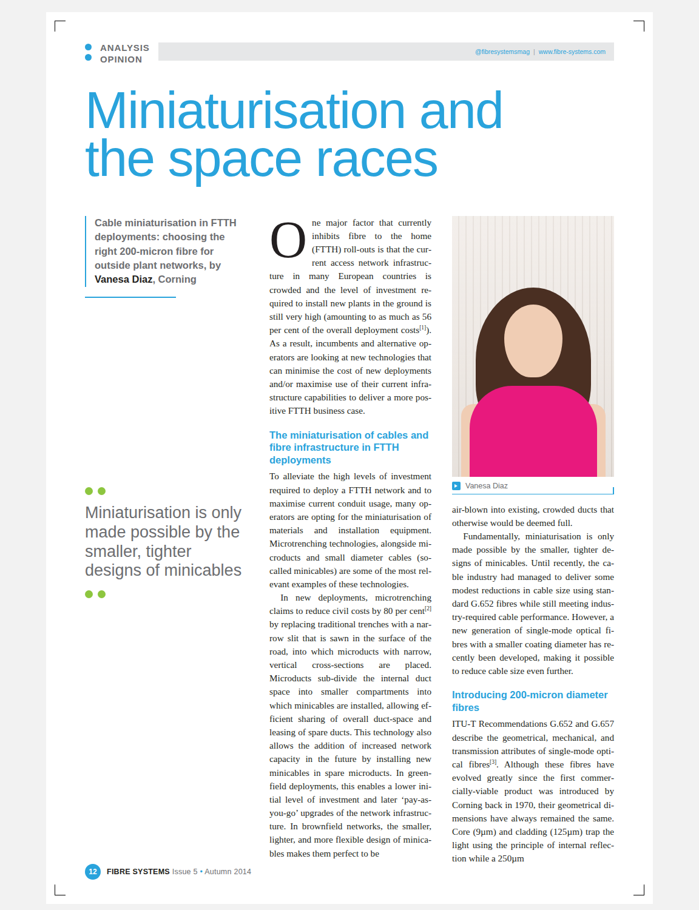Analysis
Opinion
@fibresystemsmag|www.fibre-systems.com
Miniaturisation and the space races
Cable miniaturisation in FTTH deployments: choosing the right 200-micron fibre for outside plant networks, by Vanesa Diaz, Corning
Miniaturisation is only made possible by the smaller, tighter designs of minicables
One major factor that currently inhibits fibre to the home (FTTH) roll-outs is that the current access network infrastructure in many European countries is crowded and the level of investment required to install new plants in the ground is still very high (amounting to as much as 56 per cent of the overall deployment costs[1]). As a result, incumbents and alternative operators are looking at new technologies that can minimise the cost of new deployments and/or maximise use of their current infrastructure capabilities to deliver a more positive FTTH business case.
The miniaturisation of cables and fibre infrastructure in FTTH deployments
To alleviate the high levels of investment required to deploy a FTTH network and to maximise current conduit usage, many operators are opting for the miniaturisation of materials and installation equipment. Microtrenching technologies, alongside microducts and small diameter cables (so-called minicables) are some of the most relevant examples of these technologies.
In new deployments, microtrenching claims to reduce civil costs by 80 per cent[2] by replacing traditional trenches with a narrow slit that is sawn in the surface of the road, into which microducts with narrow, vertical cross-sections are placed. Microducts sub-divide the internal duct space into smaller compartments into which minicables are installed, allowing efficient sharing of overall duct-space and leasing of spare ducts. This technology also allows the addition of increased network capacity in the future by installing new minicables in spare microducts. In greenfield deployments, this enables a lower initial level of investment and later ‘pay-as-you-go’ upgrades of the network infrastructure. In brownfield networks, the smaller, lighter, and more flexible design of minicables makes them perfect to be
Vanesa Diaz
air-blown into existing, crowded ducts that otherwise would be deemed full.
Fundamentally, miniaturisation is only made possible by the smaller, tighter designs of minicables. Until recently, the cable industry had managed to deliver some modest reductions in cable size using standard G.652 fibres while still meeting industry-required cable performance. However, a new generation of single-mode optical fibres with a smaller coating diameter has recently been developed, making it possible to reduce cable size even further.
Introducing 200-micron diameter fibres
ITU-T Recommendations G.652 and G.657 describe the geometrical, mechanical, and transmission attributes of single-mode optical fibres[3]. Although these fibres have evolved greatly since the first commercially-viable product was introduced by Corning back in 1970, their geometrical dimensions have always remained the same. Core (9µm) and cladding (125µm) trap the light using the principle of internal reflection while a 250µm
12
FIBRE SYSTEMS Issue 5 • Autumn 2014